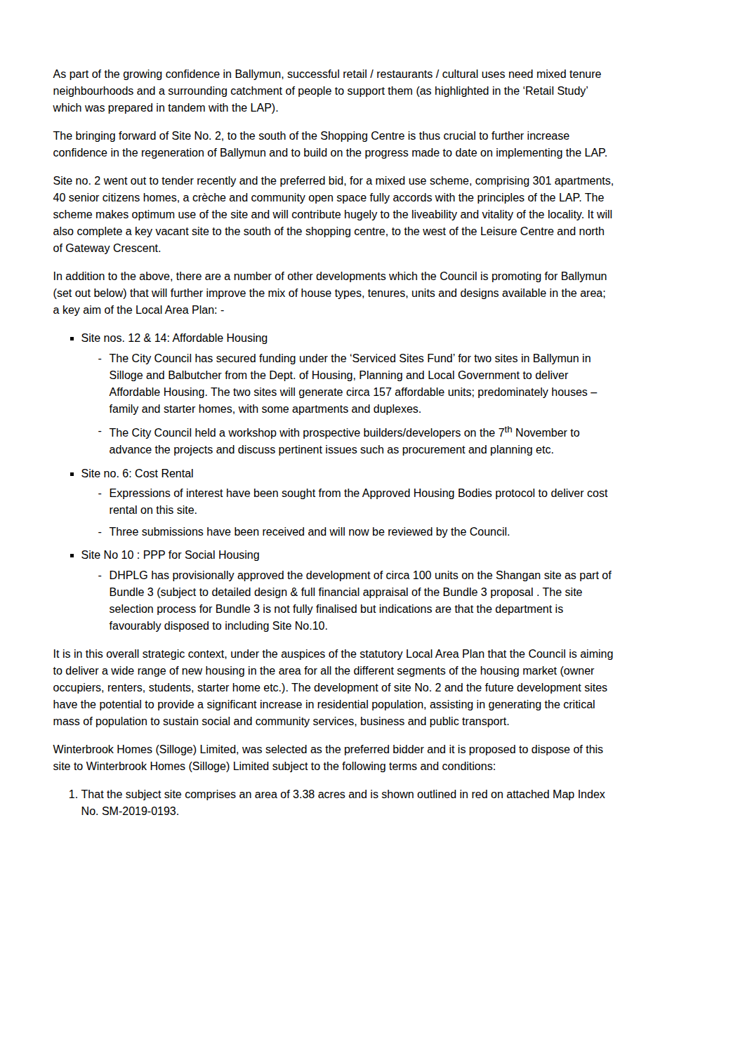As part of the growing confidence in Ballymun, successful retail / restaurants / cultural uses need mixed tenure neighbourhoods and a surrounding catchment of people to support them (as highlighted in the ‘Retail Study’ which was prepared in tandem with the LAP).
The bringing forward of Site No. 2, to the south of the Shopping Centre is thus crucial to further increase confidence in the regeneration of Ballymun and to build on the progress made to date on implementing the LAP.
Site no. 2 went out to tender recently and the preferred bid, for a mixed use scheme, comprising 301 apartments, 40 senior citizens homes, a crèche and community open space fully accords with the principles of the LAP. The scheme makes optimum use of the site and will contribute hugely to the liveability and vitality of the locality. It will also complete a key vacant site to the south of the shopping centre, to the west of the Leisure Centre and north of Gateway Crescent.
In addition to the above, there are a number of other developments which the Council is promoting for Ballymun (set out below) that will further improve the mix of house types, tenures, units and designs available in the area; a key aim of the Local Area Plan: -
Site nos. 12 & 14: Affordable Housing
The City Council has secured funding under the ‘Serviced Sites Fund’ for two sites in Ballymun in Silloge and Balbutcher from the Dept. of Housing, Planning and Local Government to deliver Affordable Housing. The two sites will generate circa 157 affordable units; predominately houses – family and starter homes, with some apartments and duplexes.
The City Council held a workshop with prospective builders/developers on the 7th November to advance the projects and discuss pertinent issues such as procurement and planning etc.
Site no. 6: Cost Rental
Expressions of interest have been sought from the Approved Housing Bodies protocol to deliver cost rental on this site.
Three submissions have been received and will now be reviewed by the Council.
Site No 10 : PPP for Social Housing
DHPLG has provisionally approved the development of circa 100 units on the Shangan site as part of Bundle 3 (subject to detailed design & full financial appraisal of the Bundle 3 proposal . The site selection process for Bundle 3 is not fully finalised but indications are that the department is favourably disposed to including Site No.10.
It is in this overall strategic context, under the auspices of the statutory Local Area Plan that the Council is aiming to deliver a wide range of new housing in the area for all the different segments of the housing market (owner occupiers, renters, students, starter home etc.). The development of site No. 2 and the future development sites have the potential to provide a significant increase in residential population, assisting in generating the critical mass of population to sustain social and community services, business and public transport.
Winterbrook Homes (Silloge) Limited, was selected as the preferred bidder and it is proposed to dispose of this site to Winterbrook Homes (Silloge) Limited subject to the following terms and conditions:
That the subject site comprises an area of 3.38 acres and is shown outlined in red on attached Map Index No. SM-2019-0193.